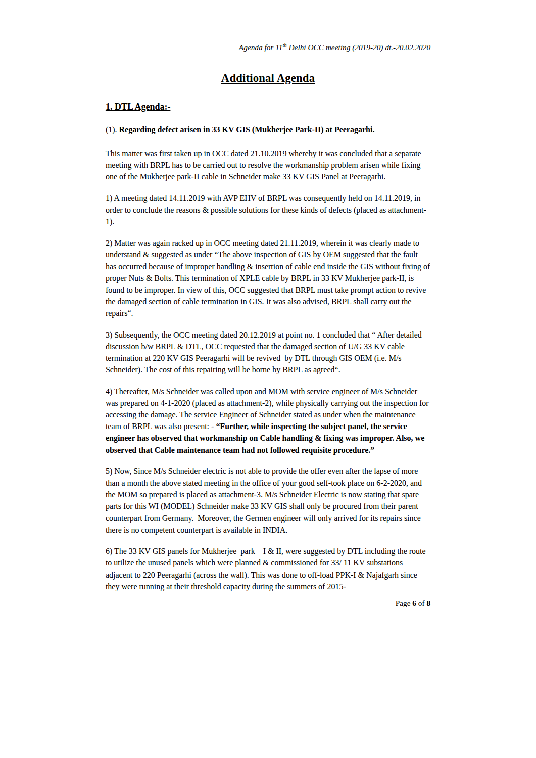Agenda for 11th Delhi OCC meeting (2019-20) dt.-20.02.2020
Additional Agenda
1. DTL Agenda:-
(1). Regarding defect arisen in 33 KV GIS (Mukherjee Park-II) at Peeragarhi.
This matter was first taken up in OCC dated 21.10.2019 whereby it was concluded that a separate meeting with BRPL has to be carried out to resolve the workmanship problem arisen while fixing one of the Mukherjee park-II cable in Schneider make 33 KV GIS Panel at Peeragarhi.
1) A meeting dated 14.11.2019 with AVP EHV of BRPL was consequently held on 14.11.2019, in order to conclude the reasons & possible solutions for these kinds of defects (placed as attachment-1).
2) Matter was again racked up in OCC meeting dated 21.11.2019, wherein it was clearly made to understand & suggested as under “The above inspection of GIS by OEM suggested that the fault has occurred because of improper handling & insertion of cable end inside the GIS without fixing of proper Nuts & Bolts. This termination of XPLE cable by BRPL in 33 KV Mukherjee park-II, is found to be improper. In view of this, OCC suggested that BRPL must take prompt action to revive the damaged section of cable termination in GIS. It was also advised, BRPL shall carry out the repairs“.
3) Subsequently, the OCC meeting dated 20.12.2019 at point no. 1 concluded that “ After detailed discussion b/w BRPL & DTL, OCC requested that the damaged section of U/G 33 KV cable termination at 220 KV GIS Peeragarhi will be revived by DTL through GIS OEM (i.e. M/s Schneider). The cost of this repairing will be borne by BRPL as agreed“.
4) Thereafter, M/s Schneider was called upon and MOM with service engineer of M/s Schneider was prepared on 4-1-2020 (placed as attachment-2), while physically carrying out the inspection for accessing the damage. The service Engineer of Schneider stated as under when the maintenance team of BRPL was also present: - “Further, while inspecting the subject panel, the service engineer has observed that workmanship on Cable handling & fixing was improper. Also, we observed that Cable maintenance team had not followed requisite procedure.”
5) Now, Since M/s Schneider electric is not able to provide the offer even after the lapse of more than a month the above stated meeting in the office of your good self-took place on 6-2-2020, and the MOM so prepared is placed as attachment-3. M/s Schneider Electric is now stating that spare parts for this WI (MODEL) Schneider make 33 KV GIS shall only be procured from their parent counterpart from Germany. Moreover, the Germen engineer will only arrived for its repairs since there is no competent counterpart is available in INDIA.
6) The 33 KV GIS panels for Mukherjee park – I & II, were suggested by DTL including the route to utilize the unused panels which were planned & commissioned for 33/ 11 KV substations adjacent to 220 Peeragarhi (across the wall). This was done to off-load PPK-I & Najafgarh since they were running at their threshold capacity during the summers of 2015-
Page 6 of 8